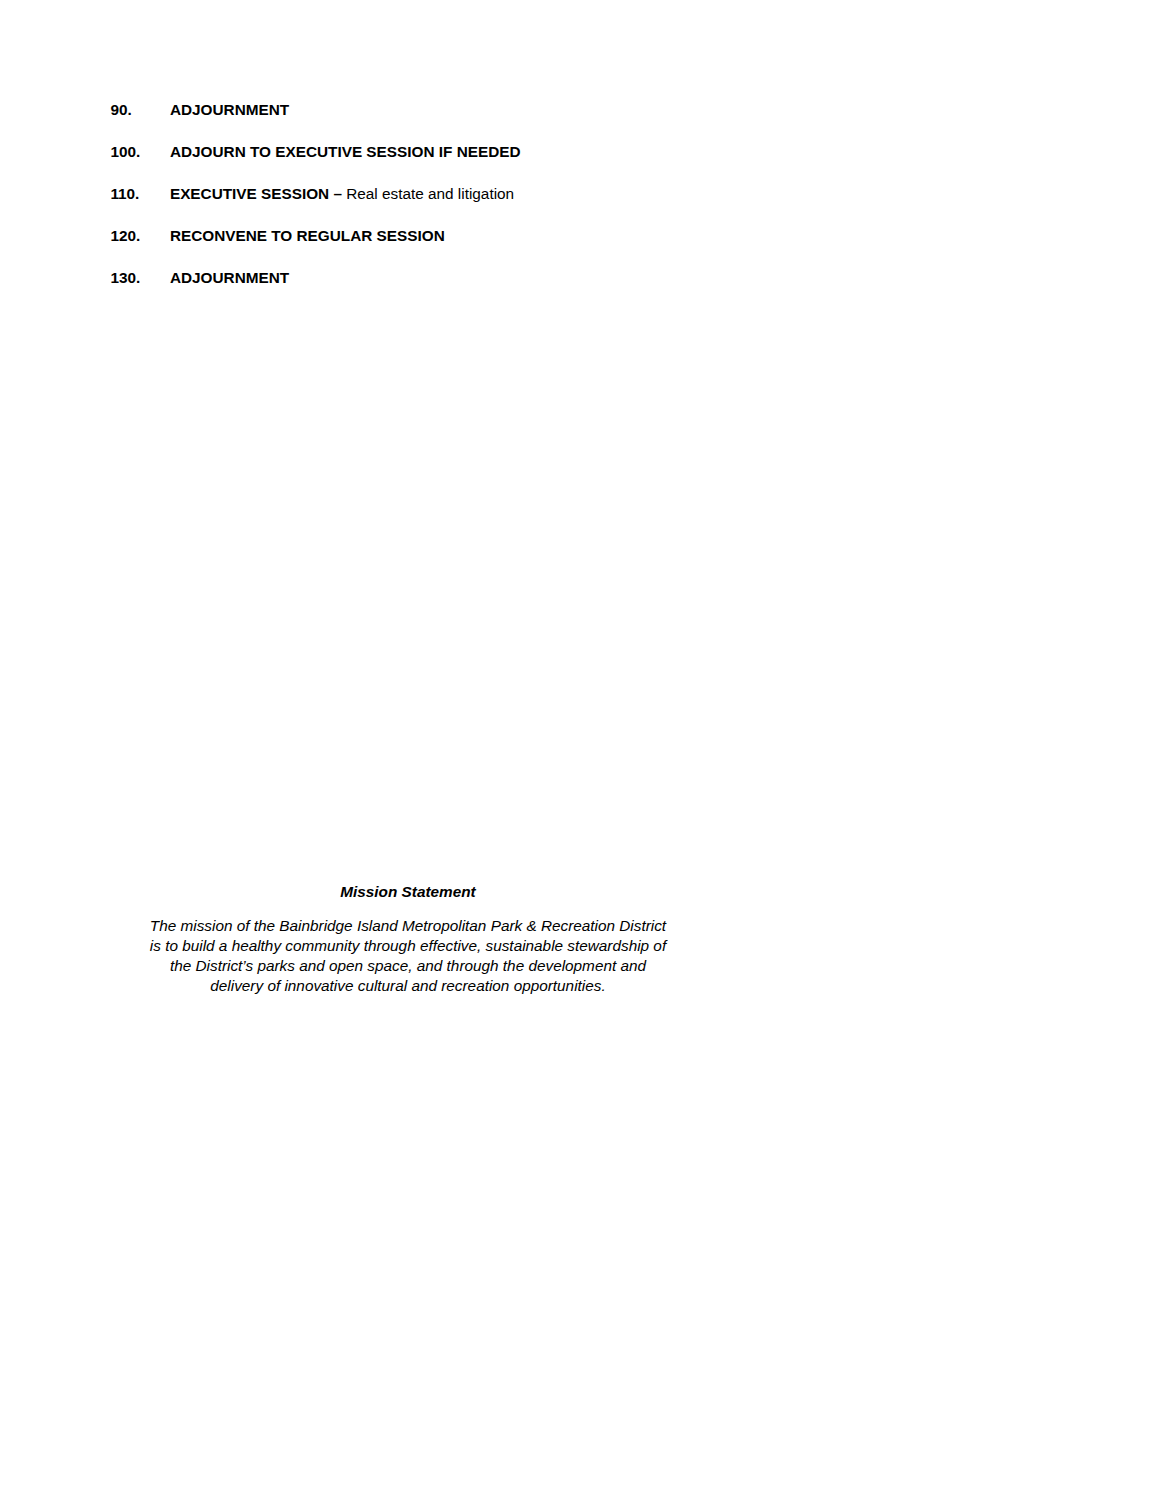| 90. | ADJOURNMENT |
| 100. | ADJOURN TO EXECUTIVE SESSION IF NEEDED |
| 110. | EXECUTIVE SESSION – Real estate and litigation |
| 120. | RECONVENE TO REGULAR SESSION |
| 130. | ADJOURNMENT |
Mission Statement
The mission of the Bainbridge Island Metropolitan Park & Recreation District
is to build a healthy community through effective, sustainable stewardship of
the District’s parks and open space, and through the development and
delivery of innovative cultural and recreation opportunities.